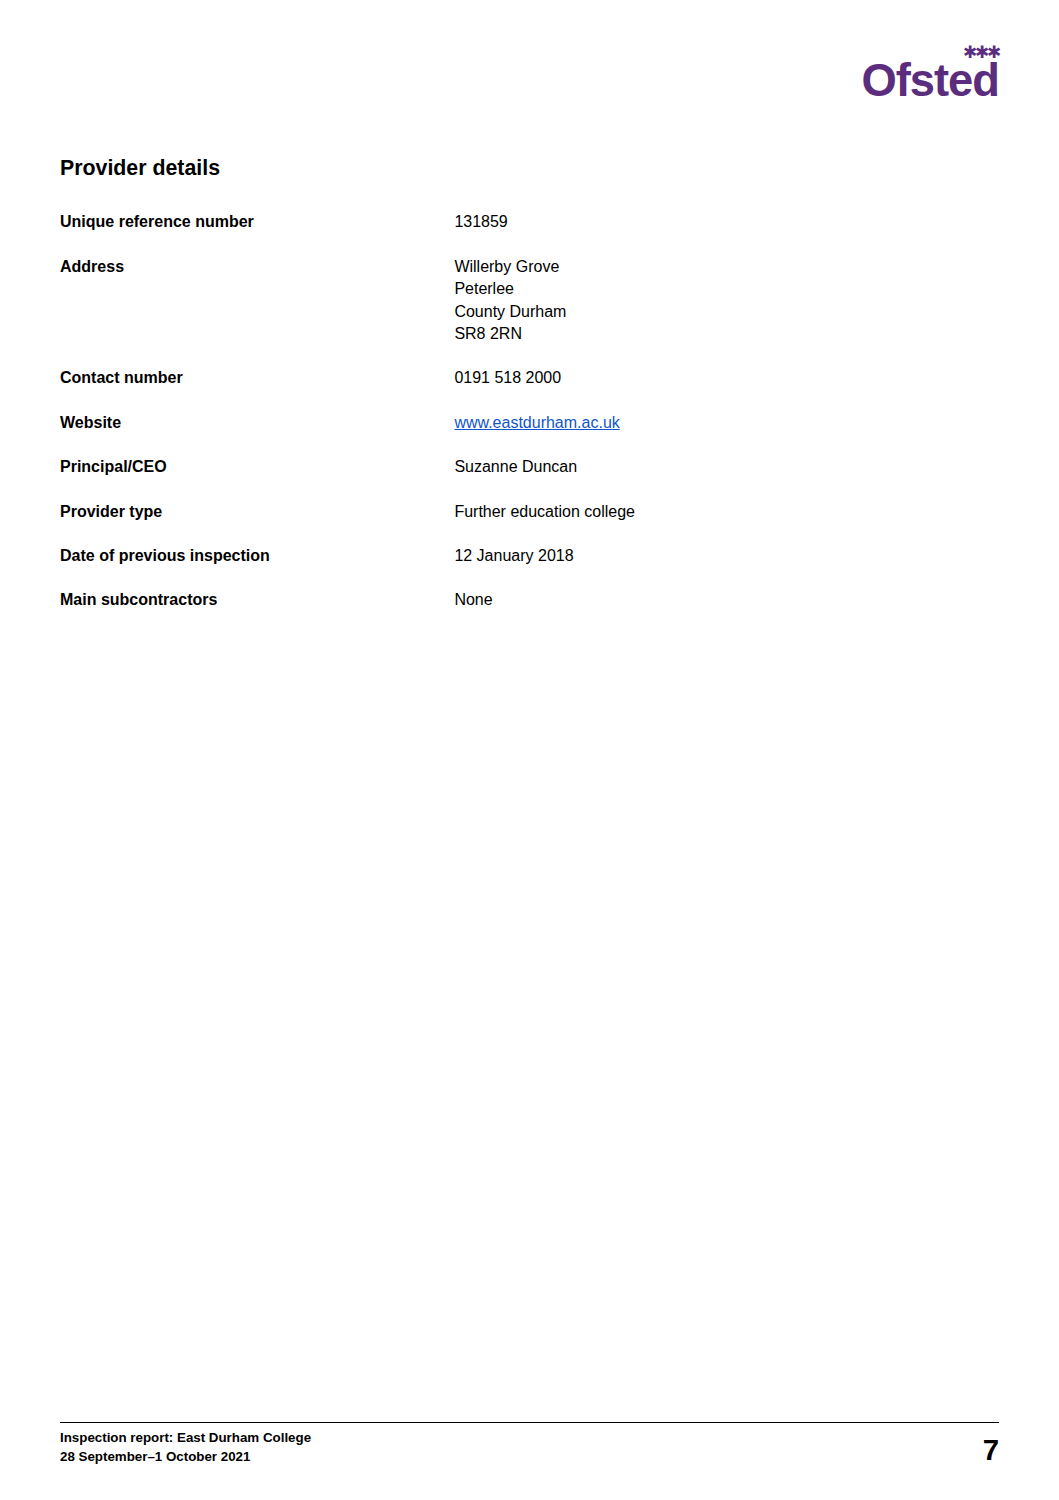✱✱✱
Ofsted
Provider details
| Unique reference number | 131859 |
| Address | Willerby Grove Peterlee County Durham SR8 2RN |
| Contact number | 0191 518 2000 |
| Website | www.eastdurham.ac.uk |
| Principal/CEO | Suzanne Duncan |
| Provider type | Further education college |
| Date of previous inspection | 12 January 2018 |
| Main subcontractors | None |
Inspection report: East Durham College
28 September–1 October 2021
7